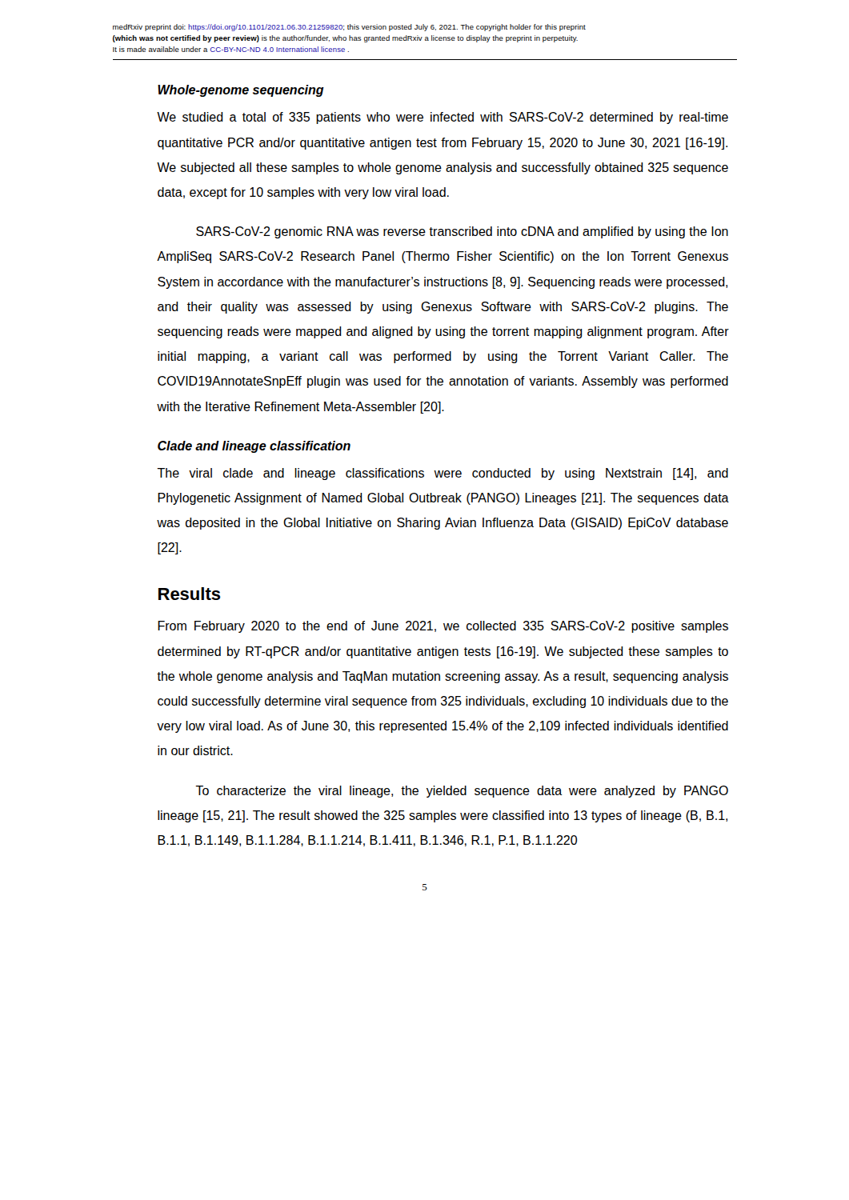medRxiv preprint doi: https://doi.org/10.1101/2021.06.30.21259820; this version posted July 6, 2021. The copyright holder for this preprint
(which was not certified by peer review) is the author/funder, who has granted medRxiv a license to display the preprint in perpetuity.
It is made available under a CC-BY-NC-ND 4.0 International license .
Whole-genome sequencing
We studied a total of 335 patients who were infected with SARS-CoV-2 determined by real-time quantitative PCR and/or quantitative antigen test from February 15, 2020 to June 30, 2021 [16-19]. We subjected all these samples to whole genome analysis and successfully obtained 325 sequence data, except for 10 samples with very low viral load.
SARS-CoV-2 genomic RNA was reverse transcribed into cDNA and amplified by using the Ion AmpliSeq SARS-CoV-2 Research Panel (Thermo Fisher Scientific) on the Ion Torrent Genexus System in accordance with the manufacturer’s instructions [8, 9]. Sequencing reads were processed, and their quality was assessed by using Genexus Software with SARS-CoV-2 plugins. The sequencing reads were mapped and aligned by using the torrent mapping alignment program. After initial mapping, a variant call was performed by using the Torrent Variant Caller. The COVID19AnnotateSnpEff plugin was used for the annotation of variants. Assembly was performed with the Iterative Refinement Meta-Assembler [20].
Clade and lineage classification
The viral clade and lineage classifications were conducted by using Nextstrain [14], and Phylogenetic Assignment of Named Global Outbreak (PANGO) Lineages [21]. The sequences data was deposited in the Global Initiative on Sharing Avian Influenza Data (GISAID) EpiCoV database [22].
Results
From February 2020 to the end of June 2021, we collected 335 SARS-CoV-2 positive samples determined by RT-qPCR and/or quantitative antigen tests [16-19]. We subjected these samples to the whole genome analysis and TaqMan mutation screening assay. As a result, sequencing analysis could successfully determine viral sequence from 325 individuals, excluding 10 individuals due to the very low viral load. As of June 30, this represented 15.4% of the 2,109 infected individuals identified in our district.
To characterize the viral lineage, the yielded sequence data were analyzed by PANGO lineage [15, 21]. The result showed the 325 samples were classified into 13 types of lineage (B, B.1, B.1.1, B.1.149, B.1.1.284, B.1.1.214, B.1.411, B.1.346, R.1, P.1, B.1.1.220
5